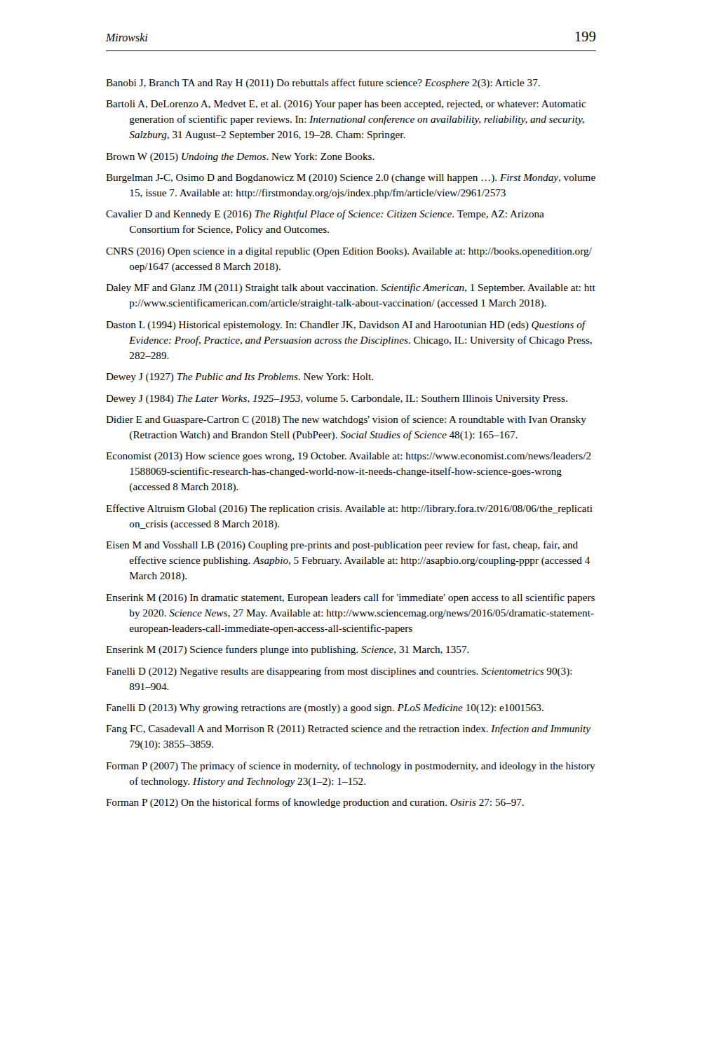Mirowski 199
Banobi J, Branch TA and Ray H (2011) Do rebuttals affect future science? Ecosphere 2(3): Article 37.
Bartoli A, DeLorenzo A, Medvet E, et al. (2016) Your paper has been accepted, rejected, or whatever: Automatic generation of scientific paper reviews. In: International conference on availability, reliability, and security, Salzburg, 31 August–2 September 2016, 19–28. Cham: Springer.
Brown W (2015) Undoing the Demos. New York: Zone Books.
Burgelman J-C, Osimo D and Bogdanowicz M (2010) Science 2.0 (change will happen …). First Monday, volume 15, issue 7. Available at: http://firstmonday.org/ojs/index.php/fm/article/view/2961/2573
Cavalier D and Kennedy E (2016) The Rightful Place of Science: Citizen Science. Tempe, AZ: Arizona Consortium for Science, Policy and Outcomes.
CNRS (2016) Open science in a digital republic (Open Edition Books). Available at: http://books.openedition.org/oep/1647 (accessed 8 March 2018).
Daley MF and Glanz JM (2011) Straight talk about vaccination. Scientific American, 1 September. Available at: http://www.scientificamerican.com/article/straight-talk-about-vaccination/ (accessed 1 March 2018).
Daston L (1994) Historical epistemology. In: Chandler JK, Davidson AI and Harootunian HD (eds) Questions of Evidence: Proof, Practice, and Persuasion across the Disciplines. Chicago, IL: University of Chicago Press, 282–289.
Dewey J (1927) The Public and Its Problems. New York: Holt.
Dewey J (1984) The Later Works, 1925–1953, volume 5. Carbondale, IL: Southern Illinois University Press.
Didier E and Guaspare-Cartron C (2018) The new watchdogs' vision of science: A roundtable with Ivan Oransky (Retraction Watch) and Brandon Stell (PubPeer). Social Studies of Science 48(1): 165–167.
Economist (2013) How science goes wrong, 19 October. Available at: https://www.economist.com/news/leaders/21588069-scientific-research-has-changed-world-now-it-needs-change-itself-how-science-goes-wrong (accessed 8 March 2018).
Effective Altruism Global (2016) The replication crisis. Available at: http://library.fora.tv/2016/08/06/the_replication_crisis (accessed 8 March 2018).
Eisen M and Vosshall LB (2016) Coupling pre-prints and post-publication peer review for fast, cheap, fair, and effective science publishing. Asapbio, 5 February. Available at: http://asapbio.org/coupling-pppr (accessed 4 March 2018).
Enserink M (2016) In dramatic statement, European leaders call for 'immediate' open access to all scientific papers by 2020. Science News, 27 May. Available at: http://www.sciencemag.org/news/2016/05/dramatic-statement-european-leaders-call-immediate-open-access-all-scientific-papers
Enserink M (2017) Science funders plunge into publishing. Science, 31 March, 1357.
Fanelli D (2012) Negative results are disappearing from most disciplines and countries. Scientometrics 90(3): 891–904.
Fanelli D (2013) Why growing retractions are (mostly) a good sign. PLoS Medicine 10(12): e1001563.
Fang FC, Casadevall A and Morrison R (2011) Retracted science and the retraction index. Infection and Immunity 79(10): 3855–3859.
Forman P (2007) The primacy of science in modernity, of technology in postmodernity, and ideology in the history of technology. History and Technology 23(1–2): 1–152.
Forman P (2012) On the historical forms of knowledge production and curation. Osiris 27: 56–97.